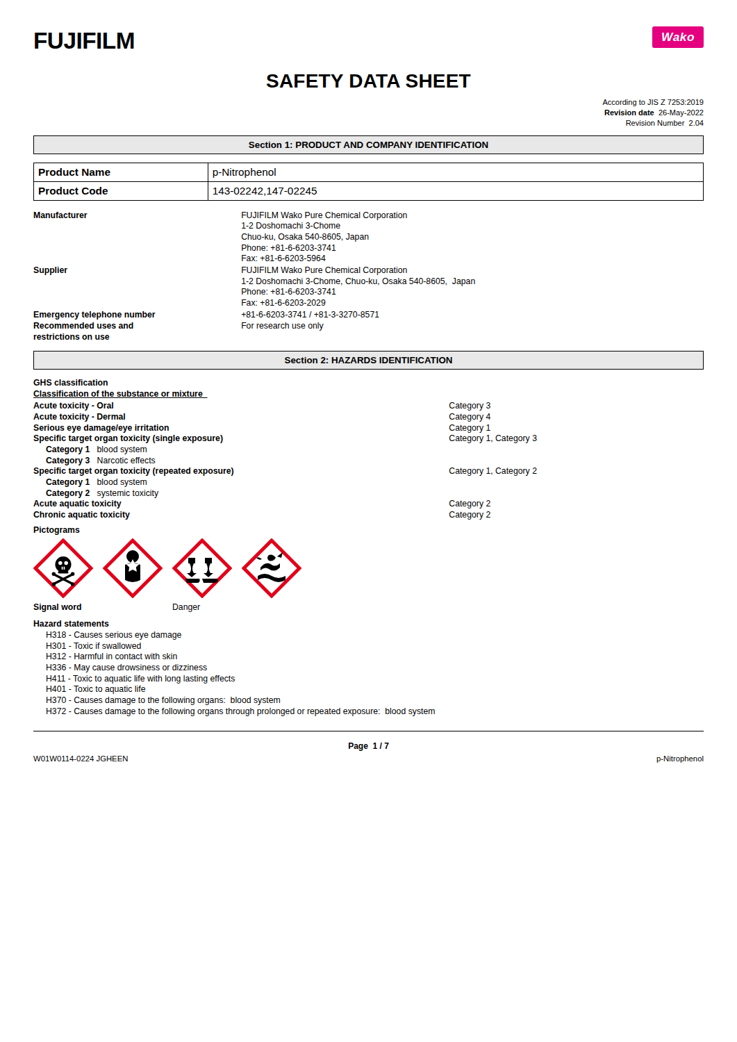FUJIFILM
Wako
SAFETY DATA SHEET
According to JIS Z 7253:2019
Revision date 26-May-2022
Revision Number 2.04
Section 1: PRODUCT AND COMPANY IDENTIFICATION
| Product Name | p-Nitrophenol |
| Product Code | 143-02242,147-02245 |
| Manufacturer | FUJIFILM Wako Pure Chemical Corporation 1-2 Doshomachi 3-Chome Chuo-ku, Osaka 540-8605, Japan Phone: +81-6-6203-3741 Fax: +81-6-6203-5964 |
| Supplier | FUJIFILM Wako Pure Chemical Corporation 1-2 Doshomachi 3-Chome, Chuo-ku, Osaka 540-8605, Japan Phone: +81-6-6203-3741 Fax: +81-6-6203-2029 |
| Emergency telephone number | +81-6-6203-3741 / +81-3-3270-8571 |
| Recommended uses and restrictions on use | For research use only |
Section 2: HAZARDS IDENTIFICATION
GHS classification
Classification of the substance or mixture
| Acute toxicity - Oral | Category 3 |
| Acute toxicity - Dermal | Category 4 |
| Serious eye damage/eye irritation | Category 1 |
| Specific target organ toxicity (single exposure) | Category 1, Category 3 |
| Category 1 blood system | |
| Category 3 Narcotic effects | |
| Specific target organ toxicity (repeated exposure) | Category 1, Category 2 |
| Category 1 blood system | |
| Category 2 systemic toxicity | |
| Acute aquatic toxicity | Category 2 |
| Chronic aquatic toxicity | Category 2 |
Pictograms
Signal word
Danger
Hazard statements
H318 - Causes serious eye damage
H301 - Toxic if swallowed
H312 - Harmful in contact with skin
H336 - May cause drowsiness or dizziness
H411 - Toxic to aquatic life with long lasting effects
H401 - Toxic to aquatic life
H370 - Causes damage to the following organs: blood system
H372 - Causes damage to the following organs through prolonged or repeated exposure: blood system
Page 1 / 7
W01W0114-0224 JGHEEN
p-Nitrophenol